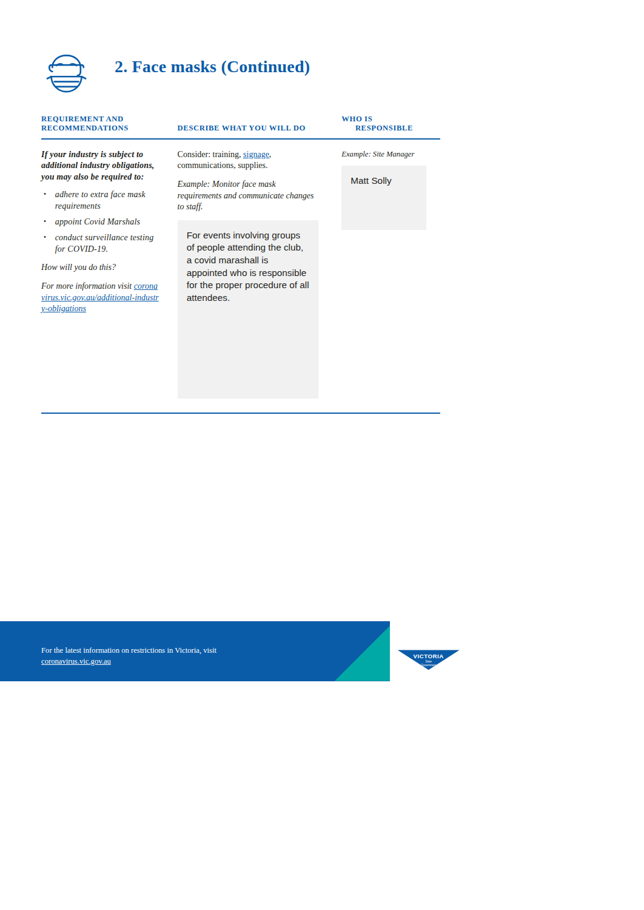2. Face masks (Continued)
| REQUIREMENT AND RECOMMENDATIONS | DESCRIBE WHAT YOU WILL DO | WHO IS RESPONSIBLE |
| --- | --- | --- |
| If your industry is subject to additional industry obligations, you may also be required to: adhere to extra face mask requirements appoint Covid Marshals conduct surveillance testing for COVID-19. How will you do this? For more information visit coronavirus.vic.gov.au/additional-industry-obligations | Consider: training, signage , communications, supplies. Example: Monitor face mask requirements and communicate changes to staff. For events involving groups of people attending the club, a covid marashall is appointed who is responsible for the proper procedure of all attendees. | Example: Site Manager Matt Solly |
For the latest information on restrictions in Victoria, visit
coronavirus.vic.gov.au
VICTORIA State Government